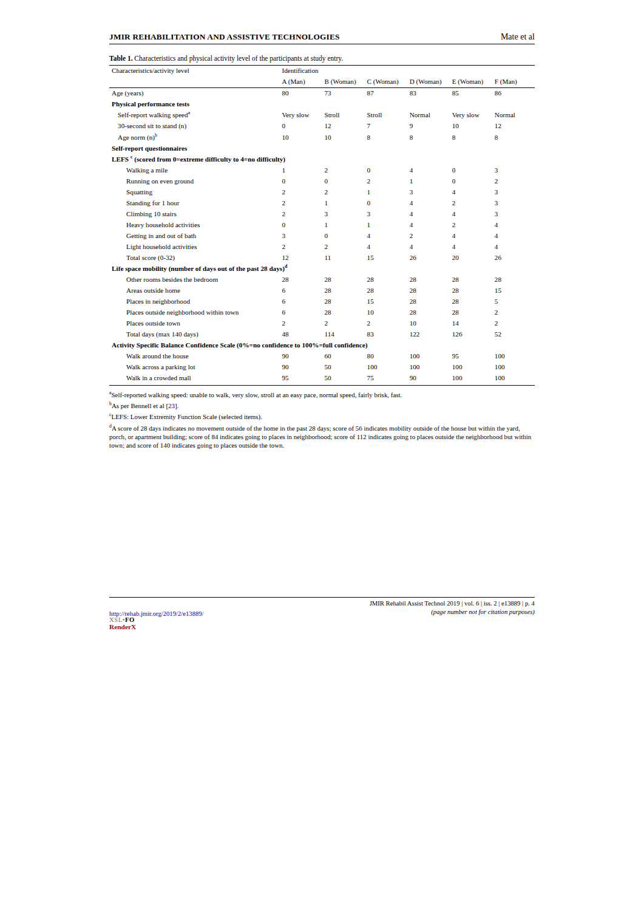JMIR REHABILITATION AND ASSISTIVE TECHNOLOGIES
Mate et al
Table 1. Characteristics and physical activity level of the participants at study entry.
| Characteristics/activity level | Identification |
| --- | --- |
| | A (Man) | B (Woman) | C (Woman) | D (Woman) | E (Woman) | F (Man) |
| Age (years) | 80 | 73 | 87 | 83 | 85 | 86 |
| Physical performance tests |
| Self-report walking speed a | Very slow | Stroll | Stroll | Normal | Very slow | Normal |
| 30-second sit to stand (n) | 0 | 12 | 7 | 9 | 10 | 12 |
| Age norm (n) b | 10 | 10 | 8 | 8 | 8 | 8 |
| Self-report questionnaires |
| LEFS c (scored from 0=extreme difficulty to 4=no difficulty) |
| Walking a mile | 1 | 2 | 0 | 4 | 0 | 3 |
| Running on even ground | 0 | 0 | 2 | 1 | 0 | 2 |
| Squatting | 2 | 2 | 1 | 3 | 4 | 3 |
| Standing for 1 hour | 2 | 1 | 0 | 4 | 2 | 3 |
| Climbing 10 stairs | 2 | 3 | 3 | 4 | 4 | 3 |
| Heavy household activities | 0 | 1 | 1 | 4 | 2 | 4 |
| Getting in and out of bath | 3 | 0 | 4 | 2 | 4 | 4 |
| Light household activities | 2 | 2 | 4 | 4 | 4 | 4 |
| Total score (0-32) | 12 | 11 | 15 | 26 | 20 | 26 |
| Life space mobility (number of days out of the past 28 days) d |
| Other rooms besides the bedroom | 28 | 28 | 28 | 28 | 28 | 28 |
| Areas outside home | 6 | 28 | 28 | 28 | 28 | 15 |
| Places in neighborhood | 6 | 28 | 15 | 28 | 28 | 5 |
| Places outside neighborhood within town | 6 | 28 | 10 | 28 | 28 | 2 |
| Places outside town | 2 | 2 | 2 | 10 | 14 | 2 |
| Total days (max 140 days) | 48 | 114 | 83 | 122 | 126 | 52 |
| Activity Specific Balance Confidence Scale (0%=no confidence to 100%=full confidence) |
| Walk around the house | 90 | 60 | 80 | 100 | 95 | 100 |
| Walk across a parking lot | 90 | 50 | 100 | 100 | 100 | 100 |
| Walk in a crowded mall | 95 | 50 | 75 | 90 | 100 | 100 |
aSelf-reported walking speed: unable to walk, very slow, stroll at an easy pace, normal speed, fairly brisk, fast.
bAs per Bennell et al [23].
cLEFS: Lower Extremity Function Scale (selected items).
dA score of 28 days indicates no movement outside of the home in the past 28 days; score of 56 indicates mobility outside of the house but within the yard, porch, or apartment building; score of 84 indicates going to places in neighborhood; score of 112 indicates going to places outside the neighborhood but within town; and score of 140 indicates going to places outside the town.
http://rehab.jmir.org/2019/2/e13889/
JMIR Rehabil Assist Technol 2019 | vol. 6 | iss. 2 | e13889 | p. 4
(page number not for citation purposes)
XSL•FO
RenderX